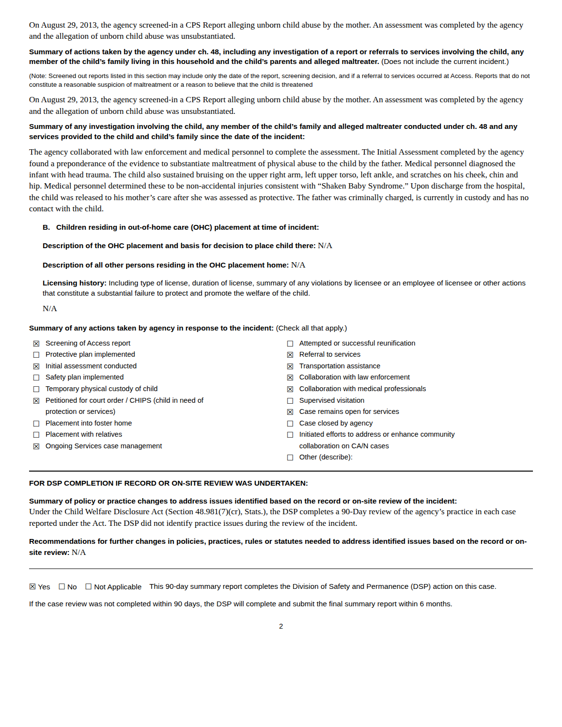On August 29, 2013, the agency screened-in a CPS Report alleging unborn child abuse by the mother. An assessment was completed by the agency and the allegation of unborn child abuse was unsubstantiated.
Summary of actions taken by the agency under ch. 48, including any investigation of a report or referrals to services involving the child, any member of the child’s family living in this household and the child’s parents and alleged maltreater. (Does not include the current incident.)
(Note: Screened out reports listed in this section may include only the date of the report, screening decision, and if a referral to services occurred at Access. Reports that do not constitute a reasonable suspicion of maltreatment or a reason to believe that the child is threatened
On August 29, 2013, the agency screened-in a CPS Report alleging unborn child abuse by the mother. An assessment was completed by the agency and the allegation of unborn child abuse was unsubstantiated.
Summary of any investigation involving the child, any member of the child’s family and alleged maltreater conducted under ch. 48 and any services provided to the child and child’s family since the date of the incident:
The agency collaborated with law enforcement and medical personnel to complete the assessment. The Initial Assessment completed by the agency found a preponderance of the evidence to substantiate maltreatment of physical abuse to the child by the father. Medical personnel diagnosed the infant with head trauma. The child also sustained bruising on the upper right arm, left upper torso, left ankle, and scratches on his cheek, chin and hip. Medical personnel determined these to be non-accidental injuries consistent with “Shaken Baby Syndrome.” Upon discharge from the hospital, the child was released to his mother’s care after she was assessed as protective. The father was criminally charged, is currently in custody and has no contact with the child.
B.
Children residing in out-of-home care (OHC) placement at time of incident:
Description of the OHC placement and basis for decision to place child there: N/A
Description of all other persons residing in the OHC placement home: N/A
Licensing history: Including type of license, duration of license, summary of any violations by licensee or an employee of licensee or other actions that constitute a substantial failure to protect and promote the welfare of the child.
N/A
Summary of any actions taken by agency in response to the incident: (Check all that apply.)
| ☒ | Screening of Access report | ☐ | Attempted or successful reunification |
| ☐ | Protective plan implemented | ☒ | Referral to services |
| ☒ | Initial assessment conducted | ☒ | Transportation assistance |
| ☐ | Safety plan implemented | ☒ | Collaboration with law enforcement |
| ☐ | Temporary physical custody of child | ☒ | Collaboration with medical professionals |
| ☒ | Petitioned for court order / CHIPS (child in need of | ☐ | Supervised visitation |
| | protection or services) | ☒ | Case remains open for services |
| ☐ | Placement into foster home | ☐ | Case closed by agency |
| ☐ | Placement with relatives | ☐ | Initiated efforts to address or enhance community |
| ☒ | Ongoing Services case management | | collaboration on CA/N cases |
| | | ☐ | Other (describe): |
FOR DSP COMPLETION IF RECORD OR ON-SITE REVIEW WAS UNDERTAKEN:
Summary of policy or practice changes to address issues identified based on the record or on-site review of the incident:
Under the Child Welfare Disclosure Act (Section 48.981(7)(cr), Stats.), the DSP completes a 90-Day review of the agency’s practice in each case reported under the Act. The DSP did not identify practice issues during the review of the incident.
Recommendations for further changes in policies, practices, rules or statutes needed to address identified issues based on the record or on-site review: N/A
☒ Yes ☐ No ☐ Not Applicable
This 90-day summary report completes the Division of Safety and Permanence (DSP) action on this case.
If the case review was not completed within 90 days, the DSP will complete and submit the final summary report within 6 months.
2